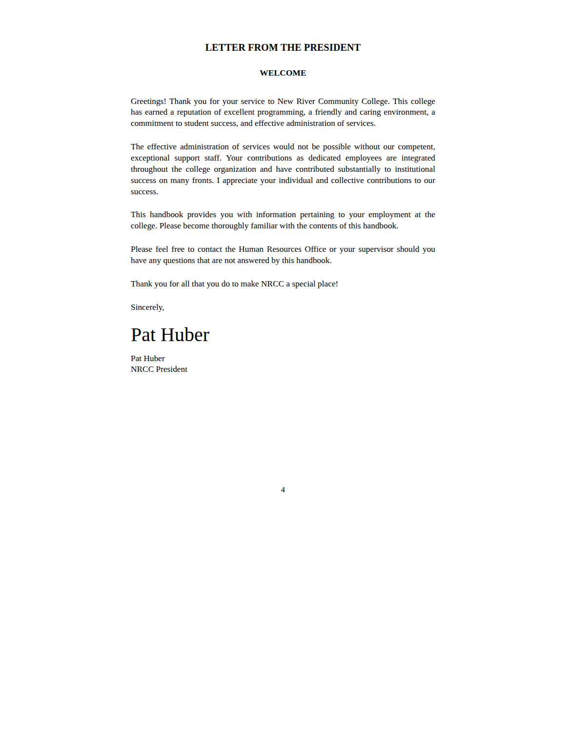LETTER FROM THE PRESIDENT
WELCOME
Greetings! Thank you for your service to New River Community College. This college has earned a reputation of excellent programming, a friendly and caring environment, a commitment to student success, and effective administration of services.
The effective administration of services would not be possible without our competent, exceptional support staff. Your contributions as dedicated employees are integrated throughout the college organization and have contributed substantially to institutional success on many fronts. I appreciate your individual and collective contributions to our success.
This handbook provides you with information pertaining to your employment at the college. Please become thoroughly familiar with the contents of this handbook.
Please feel free to contact the Human Resources Office or your supervisor should you have any questions that are not answered by this handbook.
Thank you for all that you do to make NRCC a special place!
Sincerely,
Pat Huber
Pat Huber
NRCC President
4